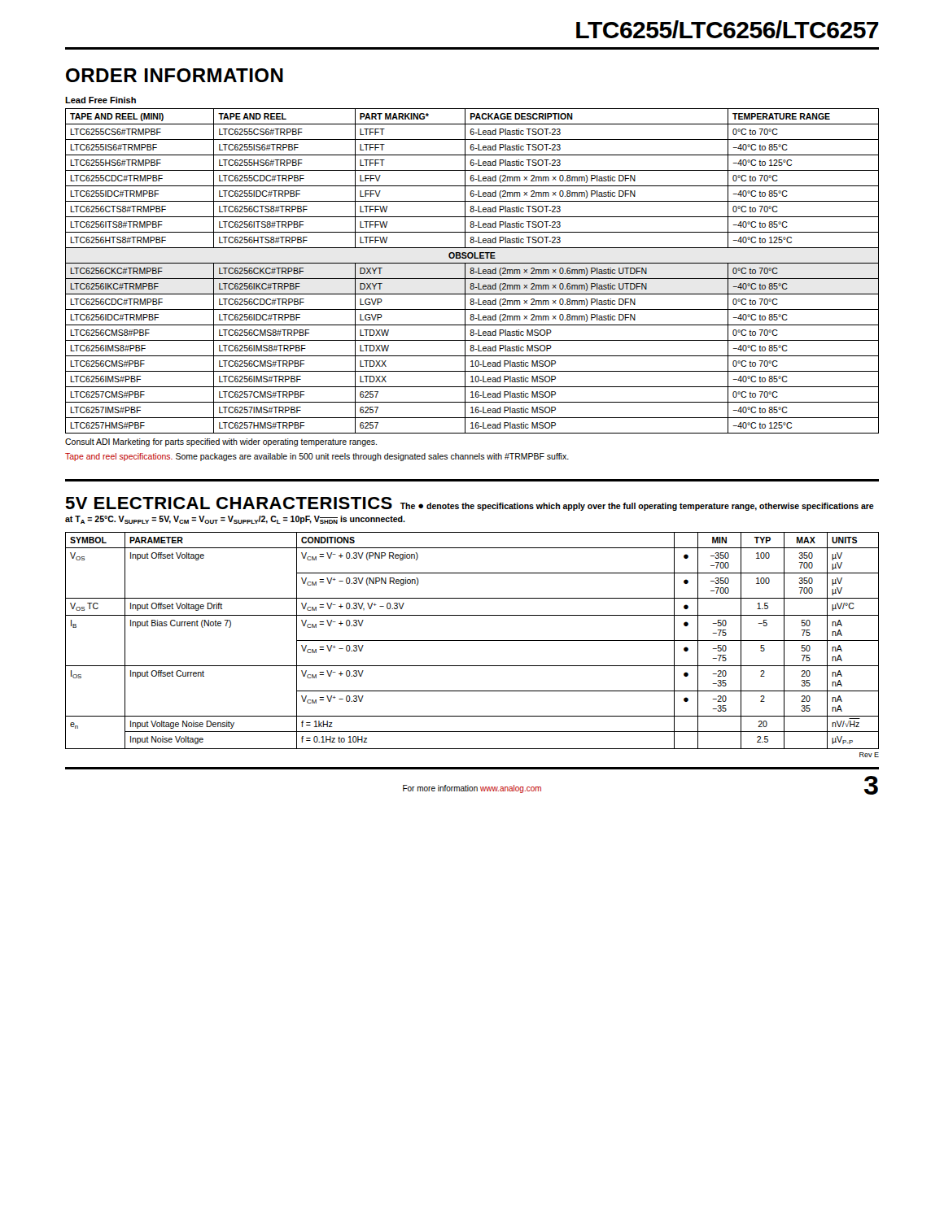LTC6255/LTC6256/LTC6257
ORDER INFORMATION
Lead Free Finish
| TAPE AND REEL (MINI) | TAPE AND REEL | PART MARKING* | PACKAGE DESCRIPTION | TEMPERATURE RANGE |
| --- | --- | --- | --- | --- |
| LTC6255CS6#TRMPBF | LTC6255CS6#TRPBF | LTFFT | 6-Lead Plastic TSOT-23 | 0°C to 70°C |
| LTC6255IS6#TRMPBF | LTC6255IS6#TRPBF | LTFFT | 6-Lead Plastic TSOT-23 | −40°C to 85°C |
| LTC6255HS6#TRMPBF | LTC6255HS6#TRPBF | LTFFT | 6-Lead Plastic TSOT-23 | −40°C to 125°C |
| LTC6255CDC#TRMPBF | LTC6255CDC#TRPBF | LFFV | 6-Lead (2mm × 2mm × 0.8mm) Plastic DFN | 0°C to 70°C |
| LTC6255IDC#TRMPBF | LTC6255IDC#TRPBF | LFFV | 6-Lead (2mm × 2mm × 0.8mm) Plastic DFN | −40°C to 85°C |
| LTC6256CTS8#TRMPBF | LTC6256CTS8#TRPBF | LTFFW | 8-Lead Plastic TSOT-23 | 0°C to 70°C |
| LTC6256ITS8#TRMPBF | LTC6256ITS8#TRPBF | LTFFW | 8-Lead Plastic TSOT-23 | −40°C to 85°C |
| LTC6256HTS8#TRMPBF | LTC6256HTS8#TRPBF | LTFFW | 8-Lead Plastic TSOT-23 | −40°C to 125°C |
| OBSOLETE |
| LTC6256CKC#TRMPBF | LTC6256CKC#TRPBF | DXYT | 8-Lead (2mm × 2mm × 0.6mm) Plastic UTDFN | 0°C to 70°C |
| LTC6256IKC#TRMPBF | LTC6256IKC#TRPBF | DXYT | 8-Lead (2mm × 2mm × 0.6mm) Plastic UTDFN | −40°C to 85°C |
| LTC6256CDC#TRMPBF | LTC6256CDC#TRPBF | LGVP | 8-Lead (2mm × 2mm × 0.8mm) Plastic DFN | 0°C to 70°C |
| LTC6256IDC#TRMPBF | LTC6256IDC#TRPBF | LGVP | 8-Lead (2mm × 2mm × 0.8mm) Plastic DFN | −40°C to 85°C |
| LTC6256CMS8#PBF | LTC6256CMS8#TRPBF | LTDXW | 8-Lead Plastic MSOP | 0°C to 70°C |
| LTC6256IMS8#PBF | LTC6256IMS8#TRPBF | LTDXW | 8-Lead Plastic MSOP | −40°C to 85°C |
| LTC6256CMS#PBF | LTC6256CMS#TRPBF | LTDXX | 10-Lead Plastic MSOP | 0°C to 70°C |
| LTC6256IMS#PBF | LTC6256IMS#TRPBF | LTDXX | 10-Lead Plastic MSOP | −40°C to 85°C |
| LTC6257CMS#PBF | LTC6257CMS#TRPBF | 6257 | 16-Lead Plastic MSOP | 0°C to 70°C |
| LTC6257IMS#PBF | LTC6257IMS#TRPBF | 6257 | 16-Lead Plastic MSOP | −40°C to 85°C |
| LTC6257HMS#PBF | LTC6257HMS#TRPBF | 6257 | 16-Lead Plastic MSOP | −40°C to 125°C |
Consult ADI Marketing for parts specified with wider operating temperature ranges.
Tape and reel specifications. Some packages are available in 500 unit reels through designated sales channels with #TRMPBF suffix.
5V ELECTRICAL CHARACTERISTICS
The ● denotes the specifications which apply over the full operating temperature range, otherwise specifications are at TA = 25°C. VSUPPLY = 5V, VCM = VOUT = VSUPPLY/2, CL = 10pF, VSHDN is unconnected.
| SYMBOL | PARAMETER | CONDITIONS | | MIN | TYP | MAX | UNITS |
| --- | --- | --- | --- | --- | --- | --- | --- |
| V OS | Input Offset Voltage | V CM = V − + 0.3V (PNP Region) | ● | −350 −700 | 100 | 350 700 | µV µV |
| V CM = V + − 0.3V (NPN Region) | ● | −350 −700 | 100 | 350 700 | µV µV |
| V OS TC | Input Offset Voltage Drift | V CM = V − + 0.3V, V + − 0.3V | ● | | 1.5 | | µV/°C |
| I B | Input Bias Current (Note 7) | V CM = V − + 0.3V | ● | −50 −75 | −5 | 50 75 | nA nA |
| V CM = V + − 0.3V | ● | −50 −75 | 5 | 50 75 | nA nA |
| I OS | Input Offset Current | V CM = V − + 0.3V | ● | −20 −35 | 2 | 20 35 | nA nA |
| V CM = V + − 0.3V | ● | −20 −35 | 2 | 20 35 | nA nA |
| e n | Input Voltage Noise Density | f = 1kHz | | | 20 | | nV/ √ Hz |
| Input Noise Voltage | f = 0.1Hz to 10Hz | | | 2.5 | | µV P-P |
Rev E
For more information www.analog.com
3